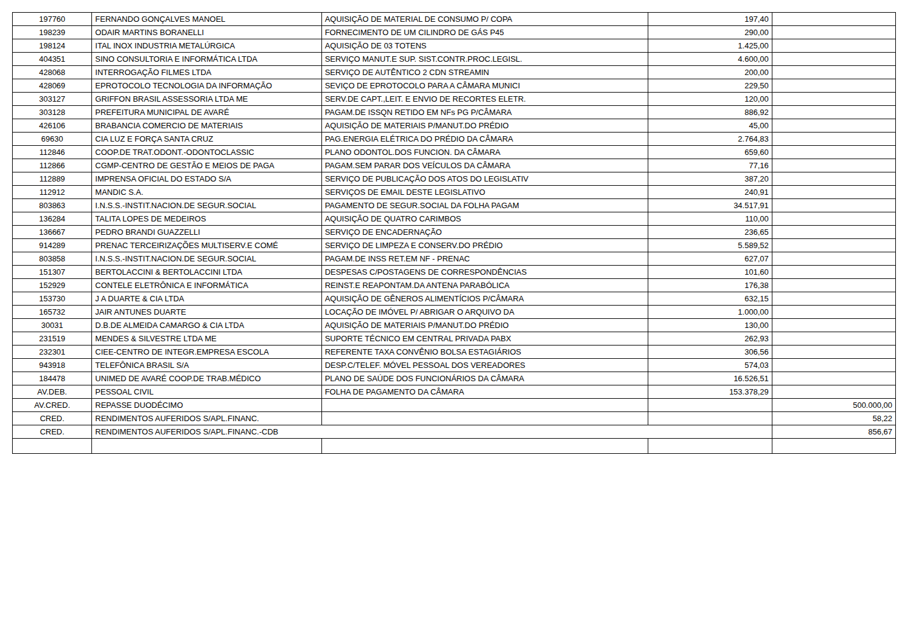| 197760 | FERNANDO GONÇALVES MANOEL | AQUISIÇÃO DE MATERIAL DE CONSUMO P/ COPA | 197,40 | |
| 198239 | ODAIR MARTINS BORANELLI | FORNECIMENTO DE UM CILINDRO DE GÁS P45 | 290,00 | |
| 198124 | ITAL INOX INDUSTRIA METALÚRGICA | AQUISIÇÃO DE 03 TOTENS | 1.425,00 | |
| 404351 | SINO CONSULTORIA E INFORMÁTICA LTDA | SERVIÇO MANUT.E SUP. SIST.CONTR.PROC.LEGISL. | 4.600,00 | |
| 428068 | INTERROGAÇÃO FILMES LTDA | SERVIÇO DE AUTÊNTICO 2 CDN STREAMIN | 200,00 | |
| 428069 | EPROTOCOLO TECNOLOGIA DA INFORMAÇÃO | SEVIÇO DE EPROTOCOLO PARA A CÂMARA MUNICI | 229,50 | |
| 303127 | GRIFFON BRASIL ASSESSORIA LTDA ME | SERV.DE CAPT.,LEIT. E ENVIO DE RECORTES ELETR. | 120,00 | |
| 303128 | PREFEITURA MUNICIPAL DE AVARÉ | PAGAM.DE ISSQN RETIDO EM NFs PG P/CÂMARA | 886,92 | |
| 426106 | BRABANCIA COMERCIO DE MATERIAIS | AQUISIÇÃO DE MATERIAIS P/MANUT.DO PRÉDIO | 45,00 | |
| 69630 | CIA LUZ E FORÇA SANTA CRUZ | PAG.ENERGIA ELÉTRICA DO PRÉDIO DA CÂMARA | 2.764,83 | |
| 112846 | COOP.DE TRAT.ODONT.-ODONTOCLASSIC | PLANO ODONTOL.DOS FUNCION. DA CÂMARA | 659,60 | |
| 112866 | CGMP-CENTRO DE GESTÃO E MEIOS DE PAGA | PAGAM.SEM PARAR DOS VEÍCULOS DA CÂMARA | 77,16 | |
| 112889 | IMPRENSA OFICIAL DO ESTADO S/A | SERVIÇO DE PUBLICAÇÃO DOS ATOS DO LEGISLATIV | 387,20 | |
| 112912 | MANDIC S.A. | SERVIÇOS DE EMAIL DESTE LEGISLATIVO | 240,91 | |
| 803863 | I.N.S.S.-INSTIT.NACION.DE SEGUR.SOCIAL | PAGAMENTO DE SEGUR.SOCIAL DA FOLHA PAGAM | 34.517,91 | |
| 136284 | TALITA LOPES DE MEDEIROS | AQUISIÇÃO DE QUATRO CARIMBOS | 110,00 | |
| 136667 | PEDRO BRANDI GUAZZELLI | SERVIÇO DE ENCADERNAÇÃO | 236,65 | |
| 914289 | PRENAC TERCEIRIZAÇÕES MULTISERV.E COMÉ | SERVIÇO DE LIMPEZA E CONSERV.DO PRÉDIO | 5.589,52 | |
| 803858 | I.N.S.S.-INSTIT.NACION.DE SEGUR.SOCIAL | PAGAM.DE INSS RET.EM NF - PRENAC | 627,07 | |
| 151307 | BERTOLACCINI & BERTOLACCINI LTDA | DESPESAS C/POSTAGENS DE CORRESPONDÊNCIAS | 101,60 | |
| 152929 | CONTELE ELETRÔNICA E INFORMÁTICA | REINST.E REAPONTAM.DA ANTENA PARABÓLICA | 176,38 | |
| 153730 | J A DUARTE & CIA LTDA | AQUISIÇÃO DE GÊNEROS ALIMENTÍCIOS P/CÂMARA | 632,15 | |
| 165732 | JAIR ANTUNES DUARTE | LOCAÇÃO DE IMÓVEL P/ ABRIGAR O ARQUIVO DA | 1.000,00 | |
| 30031 | D.B.DE ALMEIDA CAMARGO & CIA LTDA | AQUISIÇÃO DE MATERIAIS P/MANUT.DO PRÉDIO | 130,00 | |
| 231519 | MENDES & SILVESTRE LTDA ME | SUPORTE TÉCNICO EM CENTRAL PRIVADA PABX | 262,93 | |
| 232301 | CIEE-CENTRO DE INTEGR.EMPRESA ESCOLA | REFERENTE TAXA CONVÊNIO BOLSA ESTAGIÁRIOS | 306,56 | |
| 943918 | TELEFÔNICA BRASIL S/A | DESP.C/TELEF. MÓVEL PESSOAL DOS VEREADORES | 574,03 | |
| 184478 | UNIMED DE AVARÉ COOP.DE TRAB.MÉDICO | PLANO DE SAÚDE DOS FUNCIONÁRIOS DA CÂMARA | 16.526,51 | |
| AV.DEB. | PESSOAL CIVIL | FOLHA DE PAGAMENTO DA CÂMARA | 153.378,29 | |
| AV.CRED. | REPASSE DUODÉCIMO | | | 500.000,00 |
| CRED. | RENDIMENTOS AUFERIDOS S/APL.FINANC. | | | 58,22 |
| CRED. | RENDIMENTOS AUFERIDOS S/APL.FINANC.-CDB | 856,67 |